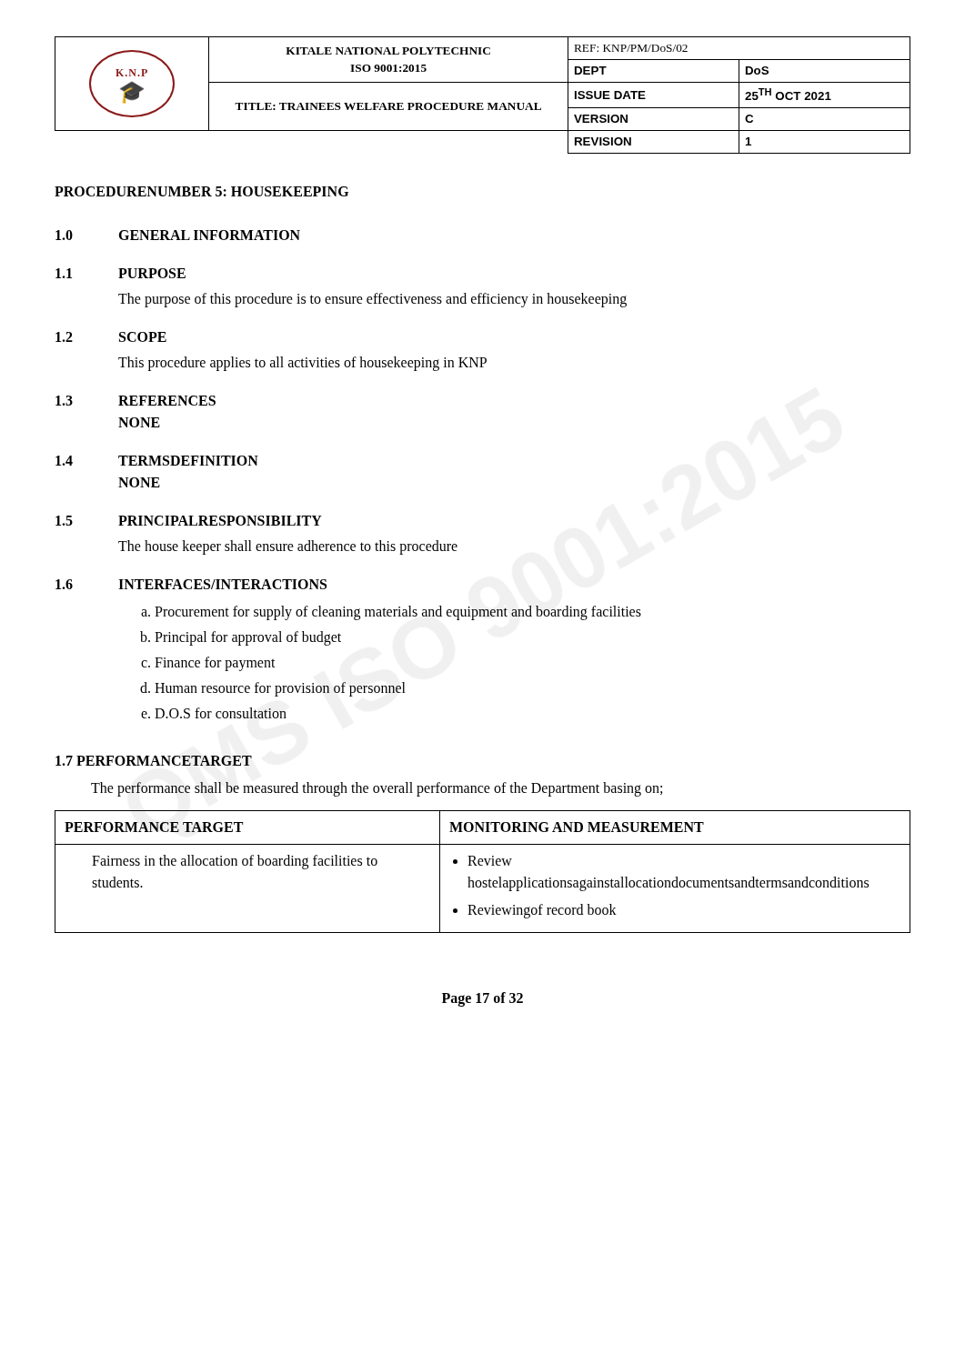QMS ISO 9001:2015
| K.N.P 🎓 | KITALE NATIONAL POLYTECHNIC ISO 9001:2015 | REF: KNP/PM/DoS/02 |
| DEPT | DoS |
| TITLE: TRAINEES WELFARE PROCEDURE MANUAL | ISSUE DATE | 25 TH OCT 2021 |
| VERSION | C |
| | REVISION | 1 |
PROCEDURENUMBER 5: HOUSEKEEPING
1.0 GENERAL INFORMATION
1.1 PURPOSE
The purpose of this procedure is to ensure effectiveness and efficiency in housekeeping
1.2 SCOPE
This procedure applies to all activities of housekeeping in KNP
1.3 REFERENCES
NONE
1.4 TERMSDEFINITION
NONE
1.5 PRINCIPALRESPONSIBILITY
The house keeper shall ensure adherence to this procedure
1.6 INTERFACES/INTERACTIONS
Procurement for supply of cleaning materials and equipment and boarding facilities
Principal for approval of budget
Finance for payment
Human resource for provision of personnel
D.O.S for consultation
1.7 PERFORMANCETARGET
The performance shall be measured through the overall performance of the Department basing on;
| PERFORMANCE TARGET | MONITORING AND MEASUREMENT |
| --- | --- |
| Fairness in the allocation of boarding facilities to students. | Review hostelapplicationsagainstallocationdocumentsandtermsandconditions Reviewingof record book |
Page 17 of 32